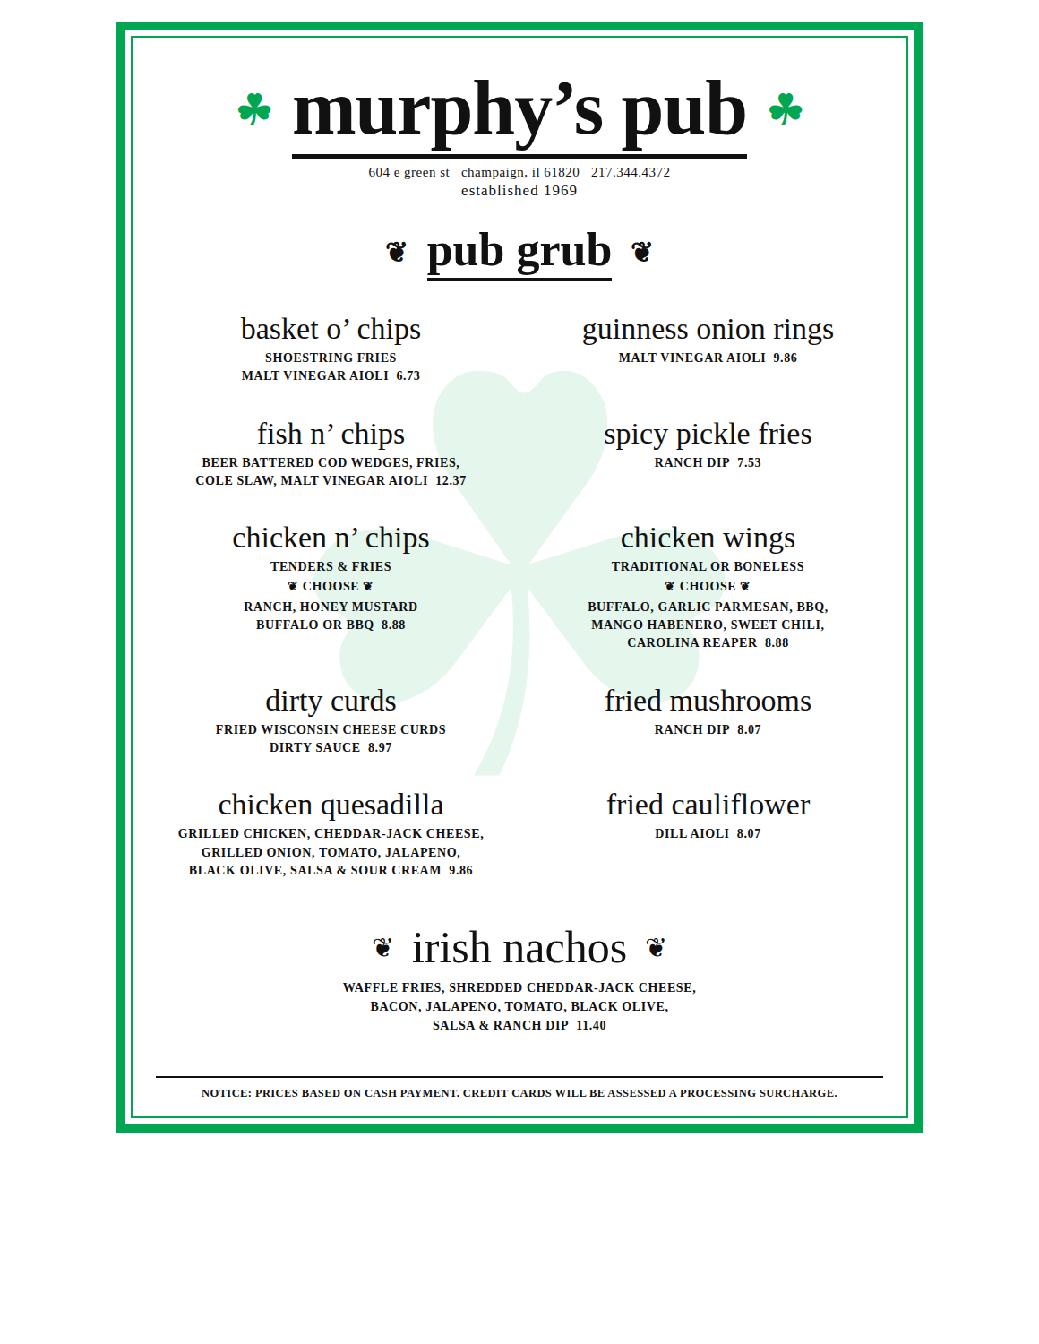☘ murphy’s pub ☘
604 e green st champaign, il 61820 217.344.4372
established 1969
❦ pub grub ❦
basket o’ chips
shoestring fries
malt vinegar aioli 6.73
guinness onion rings
malt vinegar aioli 9.86
fish n’ chips
beer battered cod wedges, fries,
cole slaw, malt vinegar aioli 12.37
spicy pickle fries
ranch dip 7.53
chicken n’ chips
tenders & fries choose ranch, honey mustard
buffalo or bbq 8.88
chicken wings
traditional or boneless choose buffalo, garlic parmesan, bbq,
mango habenero, sweet chili,
carolina reaper 8.88
dirty curds
fried wisconsin cheese curds
dirty sauce 8.97
fried mushrooms
ranch dip 8.07
chicken quesadilla
grilled chicken, cheddar-jack cheese,
grilled onion, tomato, jalapeno,
black olive, salsa & sour cream 9.86
fried cauliflower
dill aioli 8.07
❦ irish nachos ❦
waffle fries, shredded cheddar-jack cheese,
bacon, jalapeno, tomato, black olive,
salsa & ranch dip 11.40
notice: prices based on cash payment. credit cards will be assessed a processing surcharge.